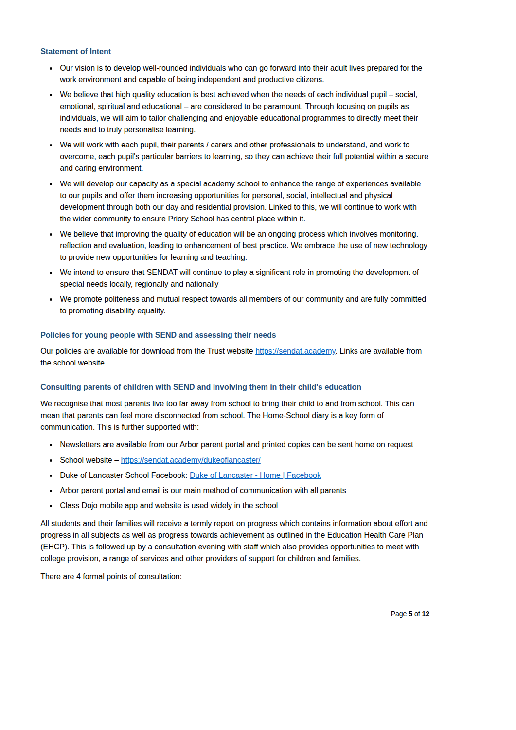Statement of Intent
Our vision is to develop well-rounded individuals who can go forward into their adult lives prepared for the work environment and capable of being independent and productive citizens.
We believe that high quality education is best achieved when the needs of each individual pupil – social, emotional, spiritual and educational – are considered to be paramount. Through focusing on pupils as individuals, we will aim to tailor challenging and enjoyable educational programmes to directly meet their needs and to truly personalise learning.
We will work with each pupil, their parents / carers and other professionals to understand, and work to overcome, each pupil's particular barriers to learning, so they can achieve their full potential within a secure and caring environment.
We will develop our capacity as a special academy school to enhance the range of experiences available to our pupils and offer them increasing opportunities for personal, social, intellectual and physical development through both our day and residential provision. Linked to this, we will continue to work with the wider community to ensure Priory School has central place within it.
We believe that improving the quality of education will be an ongoing process which involves monitoring, reflection and evaluation, leading to enhancement of best practice. We embrace the use of new technology to provide new opportunities for learning and teaching.
We intend to ensure that SENDAT will continue to play a significant role in promoting the development of special needs locally, regionally and nationally
We promote politeness and mutual respect towards all members of our community and are fully committed to promoting disability equality.
Policies for young people with SEND and assessing their needs
Our policies are available for download from the Trust website https://sendat.academy. Links are available from the school website.
Consulting parents of children with SEND and involving them in their child's education
We recognise that most parents live too far away from school to bring their child to and from school. This can mean that parents can feel more disconnected from school. The Home-School diary is a key form of communication. This is further supported with:
Newsletters are available from our Arbor parent portal and printed copies can be sent home on request
School website – https://sendat.academy/dukeoflancaster/
Duke of Lancaster School Facebook: Duke of Lancaster - Home | Facebook
Arbor parent portal and email is our main method of communication with all parents
Class Dojo mobile app and website is used widely in the school
All students and their families will receive a termly report on progress which contains information about effort and progress in all subjects as well as progress towards achievement as outlined in the Education Health Care Plan (EHCP). This is followed up by a consultation evening with staff which also provides opportunities to meet with college provision, a range of services and other providers of support for children and families.
There are 4 formal points of consultation:
Page 5 of 12